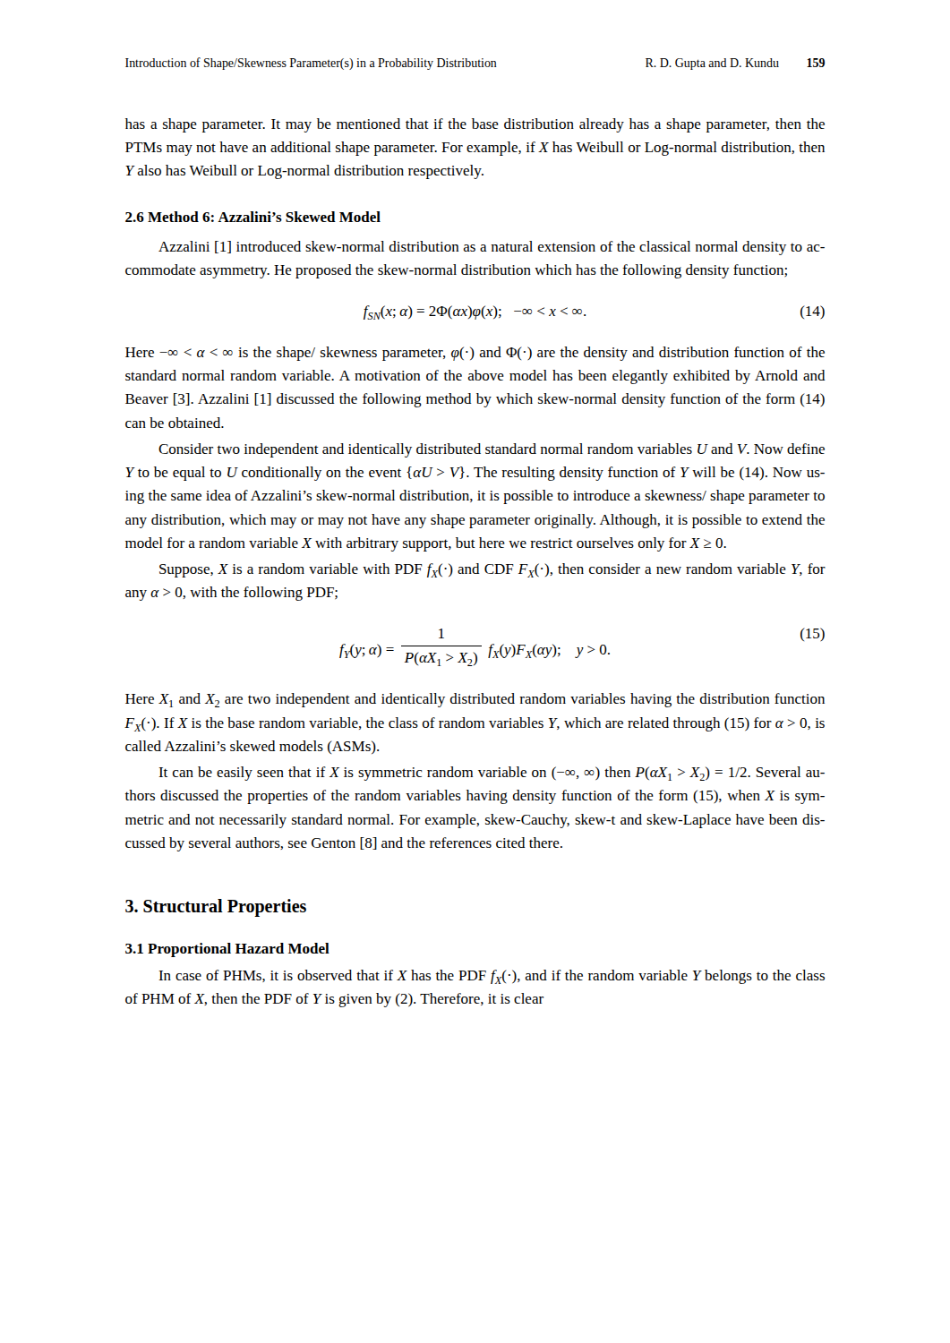Introduction of Shape/Skewness Parameter(s) in a Probability Distribution R. D. Gupta and D. Kundu 159
has a shape parameter. It may be mentioned that if the base distribution already has a shape parameter, then the PTMs may not have an additional shape parameter. For example, if X has Weibull or Log-normal distribution, then Y also has Weibull or Log-normal distribution respectively.
2.6 Method 6: Azzalini’s Skewed Model
Azzalini [1] introduced skew-normal distribution as a natural extension of the classical normal density to accommodate asymmetry. He proposed the skew-normal distribution which has the following density function;
fSN(x; α) = 2Φ(αx)φ(x); −∞ < x < ∞. (14)
Here −∞ < α < ∞ is the shape/ skewness parameter, φ(·) and Φ(·) are the density and distribution function of the standard normal random variable. A motivation of the above model has been elegantly exhibited by Arnold and Beaver [3]. Azzalini [1] discussed the following method by which skew-normal density function of the form (14) can be obtained.
Consider two independent and identically distributed standard normal random variables U and V. Now define Y to be equal to U conditionally on the event {αU > V}. The resulting density function of Y will be (14). Now using the same idea of Azzalini’s skew-normal distribution, it is possible to introduce a skewness/ shape parameter to any distribution, which may or may not have any shape parameter originally. Although, it is possible to extend the model for a random variable X with arbitrary support, but here we restrict ourselves only for X ≥ 0.
Suppose, X is a random variable with PDF fX(·) and CDF FX(·), then consider a new random variable Y, for any α > 0, with the following PDF;
fY(y; α) = 1 P(αX1 > X2) fX(y)FX(αy); y > 0. (15)
Here X1 and X2 are two independent and identically distributed random variables having the distribution function FX(·). If X is the base random variable, the class of random variables Y, which are related through (15) for α > 0, is called Azzalini’s skewed models (ASMs).
It can be easily seen that if X is symmetric random variable on (−∞, ∞) then P(αX1 > X2) = 1/2. Several authors discussed the properties of the random variables having density function of the form (15), when X is symmetric and not necessarily standard normal. For example, skew-Cauchy, skew-t and skew-Laplace have been discussed by several authors, see Genton [8] and the references cited there.
3. Structural Properties
3.1 Proportional Hazard Model
In case of PHMs, it is observed that if X has the PDF fX(·), and if the random variable Y belongs to the class of PHM of X, then the PDF of Y is given by (2). Therefore, it is clear